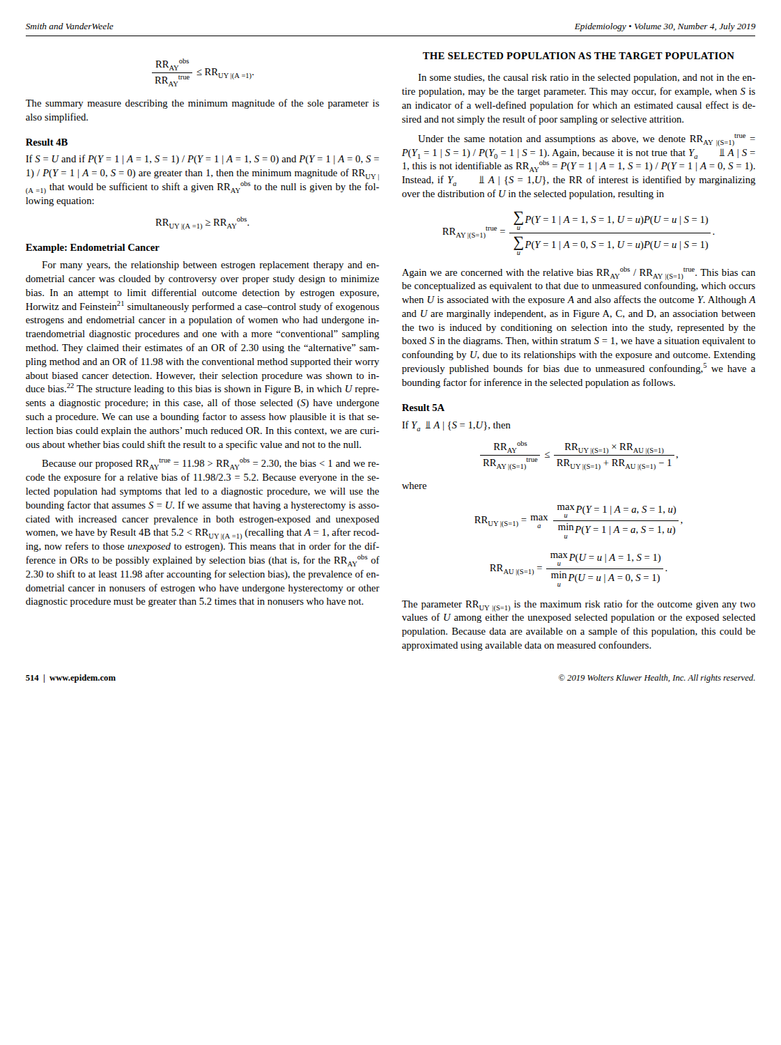Smith and VanderWeele Epidemiology • Volume 30, Number 4, July 2019
RRAYobs RRAYtrue ≤ RRUY |(A =1).
The summary measure describing the minimum magnitude of the sole parameter is also simplified.
Result 4B
If S = U and if P(Y = 1 | A = 1, S = 1) / P(Y = 1 | A = 1, S = 0) and P(Y = 1 | A = 0, S = 1) / P(Y = 1 | A = 0, S = 0) are greater than 1, then the minimum magnitude of RRUY |(A =1) that would be sufficient to shift a given RRAYobs to the null is given by the following equation:
RRUY |(A =1) ≥ RRAYobs.
Example: Endometrial Cancer
For many years, the relationship between estrogen replacement therapy and endometrial cancer was clouded by controversy over proper study design to minimize bias. In an attempt to limit differential outcome detection by estrogen exposure, Horwitz and Feinstein21 simultaneously performed a case–control study of exogenous estrogens and endometrial cancer in a population of women who had undergone intraendometrial diagnostic procedures and one with a more “conventional” sampling method. They claimed their estimates of an OR of 2.30 using the “alternative” sampling method and an OR of 11.98 with the conventional method supported their worry about biased cancer detection. However, their selection procedure was shown to induce bias.22 The structure leading to this bias is shown in Figure B, in which U represents a diagnostic procedure; in this case, all of those selected (S) have undergone such a procedure. We can use a bounding factor to assess how plausible it is that selection bias could explain the authors’ much reduced OR. In this context, we are curious about whether bias could shift the result to a specific value and not to the null.
Because our proposed RRAYtrue = 11.98 > RRAYobs = 2.30, the bias < 1 and we recode the exposure for a relative bias of 11.98/2.3 = 5.2. Because everyone in the selected population had symptoms that led to a diagnostic procedure, we will use the bounding factor that assumes S = U. If we assume that having a hysterectomy is associated with increased cancer prevalence in both estrogen-exposed and unexposed women, we have by Result 4B that 5.2 < RRUY |(A =1) (recalling that A = 1, after recoding, now refers to those unexposed to estrogen). This means that in order for the difference in ORs to be possibly explained by selection bias (that is, for the RRAYobs of 2.30 to shift to at least 11.98 after accounting for selection bias), the prevalence of endometrial cancer in nonusers of estrogen who have undergone hysterectomy or other diagnostic procedure must be greater than 5.2 times that in nonusers who have not.
The Selected Population as the Target Population
In some studies, the causal risk ratio in the selected population, and not in the entire population, may be the target parameter. This may occur, for example, when S is an indicator of a well-defined population for which an estimated causal effect is desired and not simply the result of poor sampling or selective attrition.
Under the same notation and assumptions as above, we denote RRAY |(S=1)true = P(Y1 = 1 | S = 1) / P(Y0 = 1 | S = 1). Again, because it is not true that Ya ⫫ A | S = 1, this is not identifiable as RRAYobs = P(Y = 1 | A = 1, S = 1) / P(Y = 1 | A = 0, S = 1). Instead, if Ya ⫫ A | {S = 1,U}, the RR of interest is identified by marginalizing over the distribution of U in the selected population, resulting in
RRAY |(S=1)true = ∑u P(Y = 1 | A = 1, S = 1, U = u)P(U = u | S = 1) ∑u P(Y = 1 | A = 0, S = 1, U = u)P(U = u | S = 1) .
Again we are concerned with the relative bias RRAYobs / RRAY |(S=1)true. This bias can be conceptualized as equivalent to that due to unmeasured confounding, which occurs when U is associated with the exposure A and also affects the outcome Y. Although A and U are marginally independent, as in Figure A, C, and D, an association between the two is induced by conditioning on selection into the study, represented by the boxed S in the diagrams. Then, within stratum S = 1, we have a situation equivalent to confounding by U, due to its relationships with the exposure and outcome. Extending previously published bounds for bias due to unmeasured confounding,5 we have a bounding factor for inference in the selected population as follows.
Result 5A
If Ya ⫫ A | {S = 1,U}, then
RRAYobs RRAY |(S=1)true ≤ RRUY |(S=1) × RRAU |(S=1) RRUY |(S=1) + RRAU |(S=1) − 1 ,
where
RRUY |(S=1) = max a max u P(Y = 1 | A = a, S = 1, u) min u P(Y = 1 | A = a, S = 1, u) ,
RRAU |(S=1) = max u P(U = u | A = 1, S = 1) min u P(U = u | A = 0, S = 1) .
The parameter RRUY |(S=1) is the maximum risk ratio for the outcome given any two values of U among either the unexposed selected population or the exposed selected population. Because data are available on a sample of this population, this could be approximated using available data on measured confounders.
514 | www.epidem.com © 2019 Wolters Kluwer Health, Inc. All rights reserved.